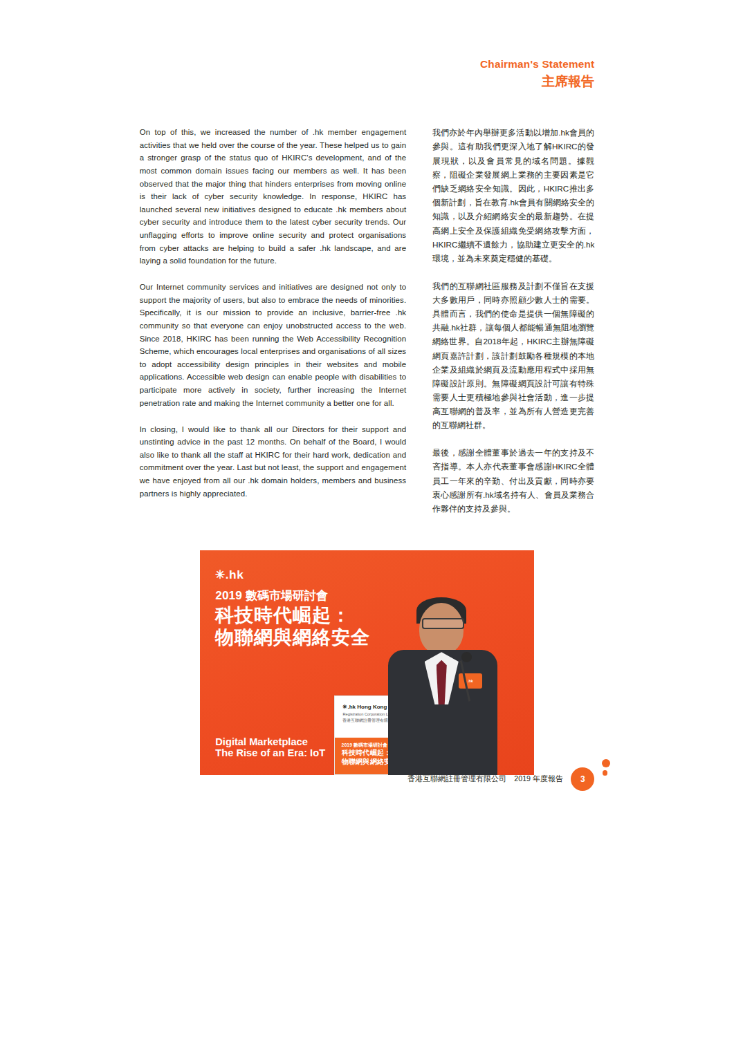Chairman's Statement
主席報告
On top of this, we increased the number of .hk member engagement activities that we held over the course of the year. These helped us to gain a stronger grasp of the status quo of HKIRC's development, and of the most common domain issues facing our members as well. It has been observed that the major thing that hinders enterprises from moving online is their lack of cyber security knowledge. In response, HKIRC has launched several new initiatives designed to educate .hk members about cyber security and introduce them to the latest cyber security trends. Our unflagging efforts to improve online security and protect organisations from cyber attacks are helping to build a safer .hk landscape, and are laying a solid foundation for the future.
Our Internet community services and initiatives are designed not only to support the majority of users, but also to embrace the needs of minorities. Specifically, it is our mission to provide an inclusive, barrier-free .hk community so that everyone can enjoy unobstructed access to the web. Since 2018, HKIRC has been running the Web Accessibility Recognition Scheme, which encourages local enterprises and organisations of all sizes to adopt accessibility design principles in their websites and mobile applications. Accessible web design can enable people with disabilities to participate more actively in society, further increasing the Internet penetration rate and making the Internet community a better one for all.
In closing, I would like to thank all our Directors for their support and unstinting advice in the past 12 months. On behalf of the Board, I would also like to thank all the staff at HKIRC for their hard work, dedication and commitment over the year. Last but not least, the support and engagement we have enjoyed from all our .hk domain holders, members and business partners is highly appreciated.
我們亦於年內舉辦更多活動以增加.hk會員的參與。這有助我們更深入地了解HKIRC的發展現狀，以及會員常見的域名問題。據觀察，阻礙企業發展網上業務的主要因素是它們缺乏網絡安全知識。因此，HKIRC推出多個新計劃，旨在教育.hk會員有關網絡安全的知識，以及介紹網絡安全的最新趨勢。在提高網上安全及保護組織免受網絡攻擊方面，HKIRC繼續不遺餘力，協助建立更安全的.hk環境，並為未來奠定穩健的基礎。
我們的互聯網社區服務及計劃不僅旨在支援大多數用戶，同時亦照顧少數人士的需要。具體而言，我們的使命是提供一個無障礙的共融.hk社群，讓每個人都能暢通無阻地瀏覽網絡世界。自2018年起，HKIRC主辦無障礙網頁嘉許計劃，該計劃鼓勵各種規模的本地企業及組織於網頁及流動應用程式中採用無障礙設計原則。無障礙網頁設計可讓有特殊需要人士更積極地參與社會活動，進一步提高互聯網的普及率，並為所有人營造更完善的互聯網社群。
最後，感謝全體董事於過去一年的支持及不吝指導。本人亦代表董事會感謝HKIRC全體員工一年來的辛勤、付出及貢獻，同時亦要衷心感謝所有.hk域名持有人、會員及業務合作夥伴的支持及參與。
✳.hk
2019 數碼市場研討會
科技時代崛起：
物聯網與網絡安全
Digital Marketplace
The Rise of an Era: IoT
✳.hk Hong Kong Internet
Registration Corporation Limited
香港互聯網註冊管理有限公司
2019 數碼市場研討會
科技時代崛起：
物聯網與網絡安全
.hk
香港互聯網註冊管理有限公司 2019 年度報告
3